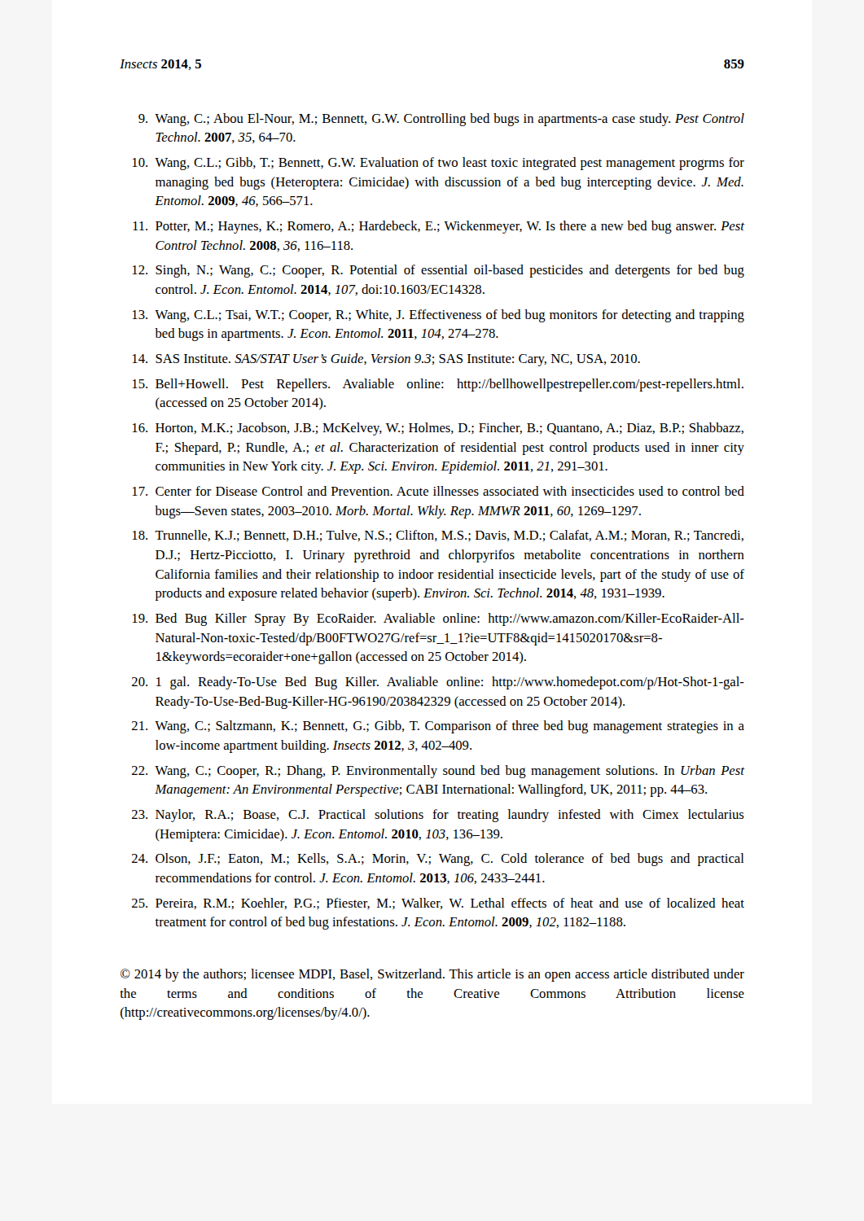Insects 2014, 5
859
Wang, C.; Abou El-Nour, M.; Bennett, G.W. Controlling bed bugs in apartments-a case study. Pest Control Technol. 2007, 35, 64–70.
Wang, C.L.; Gibb, T.; Bennett, G.W. Evaluation of two least toxic integrated pest management progrms for managing bed bugs (Heteroptera: Cimicidae) with discussion of a bed bug intercepting device. J. Med. Entomol. 2009, 46, 566–571.
Potter, M.; Haynes, K.; Romero, A.; Hardebeck, E.; Wickenmeyer, W. Is there a new bed bug answer. Pest Control Technol. 2008, 36, 116–118.
Singh, N.; Wang, C.; Cooper, R. Potential of essential oil-based pesticides and detergents for bed bug control. J. Econ. Entomol. 2014, 107, doi:10.1603/EC14328.
Wang, C.L.; Tsai, W.T.; Cooper, R.; White, J. Effectiveness of bed bug monitors for detecting and trapping bed bugs in apartments. J. Econ. Entomol. 2011, 104, 274–278.
SAS Institute. SAS/STAT User’s Guide, Version 9.3; SAS Institute: Cary, NC, USA, 2010.
Bell+Howell. Pest Repellers. Avaliable online: http://bellhowellpestrepeller.com/pest-repellers.html. (accessed on 25 October 2014).
Horton, M.K.; Jacobson, J.B.; McKelvey, W.; Holmes, D.; Fincher, B.; Quantano, A.; Diaz, B.P.; Shabbazz, F.; Shepard, P.; Rundle, A.; et al. Characterization of residential pest control products used in inner city communities in New York city. J. Exp. Sci. Environ. Epidemiol. 2011, 21, 291–301.
Center for Disease Control and Prevention. Acute illnesses associated with insecticides used to control bed bugs—Seven states, 2003–2010. Morb. Mortal. Wkly. Rep. MMWR 2011, 60, 1269–1297.
Trunnelle, K.J.; Bennett, D.H.; Tulve, N.S.; Clifton, M.S.; Davis, M.D.; Calafat, A.M.; Moran, R.; Tancredi, D.J.; Hertz-Picciotto, I. Urinary pyrethroid and chlorpyrifos metabolite concentrations in northern California families and their relationship to indoor residential insecticide levels, part of the study of use of products and exposure related behavior (superb). Environ. Sci. Technol. 2014, 48, 1931–1939.
Bed Bug Killer Spray By EcoRaider. Avaliable online: http://www.amazon.com/Killer-EcoRaider-All-Natural-Non-toxic-Tested/dp/B00FTWO27G/ref=sr_1_1?ie=UTF8&qid=1415020170&sr=8-1&keywords=ecoraider+one+gallon (accessed on 25 October 2014).
1 gal. Ready-To-Use Bed Bug Killer. Avaliable online: http://www.homedepot.com/p/Hot-Shot-1-gal-Ready-To-Use-Bed-Bug-Killer-HG-96190/203842329 (accessed on 25 October 2014).
Wang, C.; Saltzmann, K.; Bennett, G.; Gibb, T. Comparison of three bed bug management strategies in a low-income apartment building. Insects 2012, 3, 402–409.
Wang, C.; Cooper, R.; Dhang, P. Environmentally sound bed bug management solutions. In Urban Pest Management: An Environmental Perspective; CABI International: Wallingford, UK, 2011; pp. 44–63.
Naylor, R.A.; Boase, C.J. Practical solutions for treating laundry infested with Cimex lectularius (Hemiptera: Cimicidae). J. Econ. Entomol. 2010, 103, 136–139.
Olson, J.F.; Eaton, M.; Kells, S.A.; Morin, V.; Wang, C. Cold tolerance of bed bugs and practical recommendations for control. J. Econ. Entomol. 2013, 106, 2433–2441.
Pereira, R.M.; Koehler, P.G.; Pfiester, M.; Walker, W. Lethal effects of heat and use of localized heat treatment for control of bed bug infestations. J. Econ. Entomol. 2009, 102, 1182–1188.
© 2014 by the authors; licensee MDPI, Basel, Switzerland. This article is an open access article distributed under the terms and conditions of the Creative Commons Attribution license (http://creativecommons.org/licenses/by/4.0/).